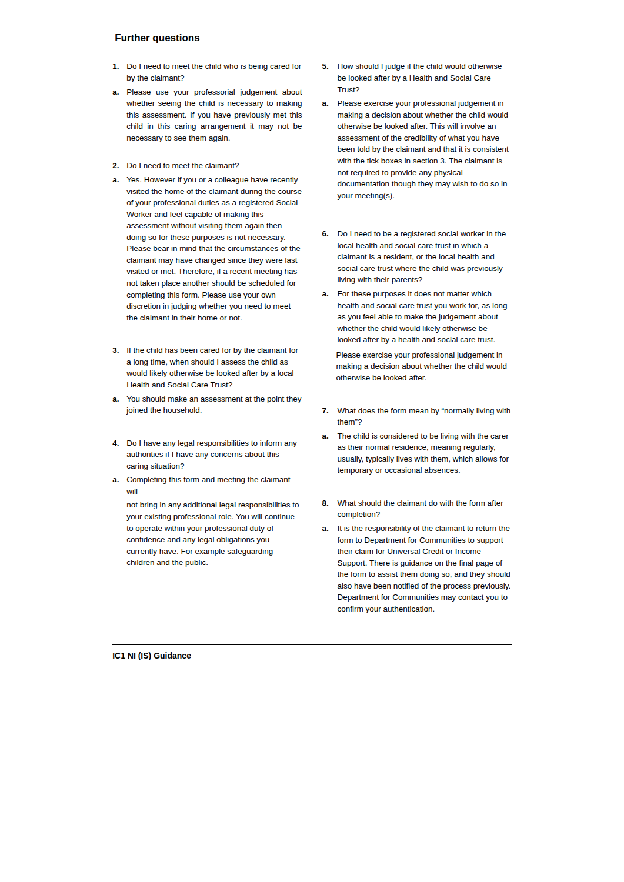Further questions
1.
Do I need to meet the child who is being cared for by the claimant?
a.
Please use your professorial judgement about whether seeing the child is necessary to making this assessment. If you have previously met this child in this caring arrangement it may not be necessary to see them again.
2.
Do I need to meet the claimant?
a.
Yes. However if you or a colleague have recently visited the home of the claimant during the course of your professional duties as a registered Social Worker and feel capable of making this assessment without visiting them again then doing so for these purposes is not necessary. Please bear in mind that the circumstances of the claimant may have changed since they were last visited or met. Therefore, if a recent meeting has not taken place another should be scheduled for completing this form. Please use your own discretion in judging whether you need to meet the claimant in their home or not.
3.
If the child has been cared for by the claimant for a long time, when should I assess the child as would likely otherwise be looked after by a local Health and Social Care Trust?
a.
You should make an assessment at the point they joined the household.
4.
Do I have any legal responsibilities to inform any authorities if I have any concerns about this caring situation?
a.
Completing this form and meeting the claimant will
not bring in any additional legal responsibilities to your existing professional role. You will continue to operate within your professional duty of confidence and any legal obligations you currently have. For example safeguarding children and the public.
5.
How should I judge if the child would otherwise be looked after by a Health and Social Care Trust?
a.
Please exercise your professional judgement in making a decision about whether the child would otherwise be looked after. This will involve an assessment of the credibility of what you have been told by the claimant and that it is consistent with the tick boxes in section 3. The claimant is not required to provide any physical documentation though they may wish to do so in your meeting(s).
6.
Do I need to be a registered social worker in the local health and social care trust in which a claimant is a resident, or the local health and social care trust where the child was previously living with their parents?
a.
For these purposes it does not matter which health and social care trust you work for, as long as you feel able to make the judgement about whether the child would likely otherwise be looked after by a health and social care trust.
Please exercise your professional judgement in making a decision about whether the child would otherwise be looked after.
7.
What does the form mean by “normally living with them”?
a.
The child is considered to be living with the carer as their normal residence, meaning regularly, usually, typically lives with them, which allows for temporary or occasional absences.
8.
What should the claimant do with the form after completion?
a.
It is the responsibility of the claimant to return the form to Department for Communities to support their claim for Universal Credit or Income Support. There is guidance on the final page of the form to assist them doing so, and they should also have been notified of the process previously. Department for Communities may contact you to confirm your authentication.
IC1 NI (IS) Guidance